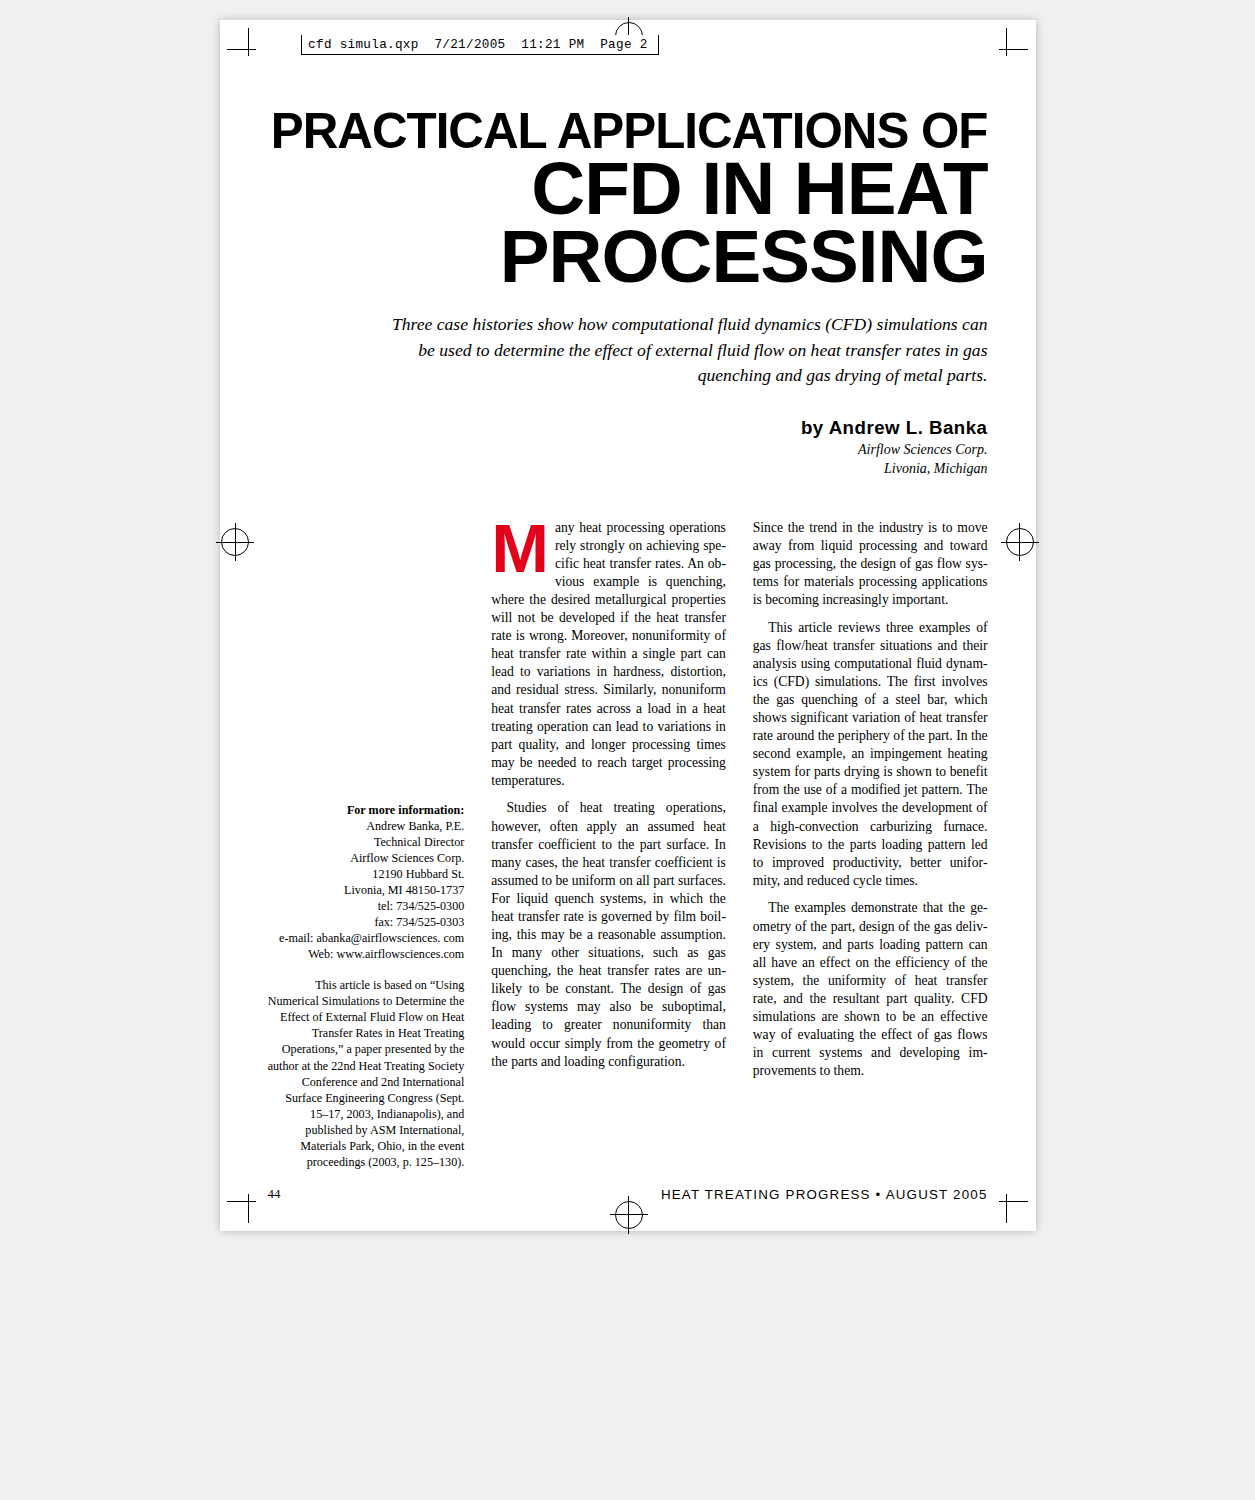cfd simula.qxp 7/21/2005 11:21 PM Page 2
PRACTICAL APPLICATIONS OF CFD IN HEAT PROCESSING
Three case histories show how computational fluid dynamics (CFD) simulations can be used to determine the effect of external fluid flow on heat transfer rates in gas quenching and gas drying of metal parts.
by Andrew L. Banka
Airflow Sciences Corp.
Livonia, Michigan
For more information:
Andrew Banka, P.E.
Technical Director
Airflow Sciences Corp.
12190 Hubbard St.
Livonia, MI 48150-1737
tel: 734/525-0300
fax: 734/525-0303
e-mail: abanka@airflowsciences. com
Web: www.airflowsciences.com
This article is based on “Using Numerical Simulations to Determine the Effect of External Fluid Flow on Heat Transfer Rates in Heat Treating Operations,” a paper presented by the author at the 22nd Heat Treating Society Conference and 2nd International Surface Engineering Congress (Sept. 15–17, 2003, Indianapolis), and published by ASM International, Materials Park, Ohio, in the event proceedings (2003, p. 125–130).
Many heat processing operations rely strongly on achieving specific heat transfer rates. An obvious example is quenching, where the desired metallurgical properties will not be developed if the heat transfer rate is wrong. Moreover, nonuniformity of heat transfer rate within a single part can lead to variations in hardness, distortion, and residual stress. Similarly, nonuniform heat transfer rates across a load in a heat treating operation can lead to variations in part quality, and longer processing times may be needed to reach target processing temperatures.
Studies of heat treating operations, however, often apply an assumed heat transfer coefficient to the part surface. In many cases, the heat transfer coefficient is assumed to be uniform on all part surfaces. For liquid quench systems, in which the heat transfer rate is governed by film boiling, this may be a reasonable assumption. In many other situations, such as gas quenching, the heat transfer rates are unlikely to be constant. The design of gas flow systems may also be suboptimal, leading to greater nonuniformity than would occur simply from the geometry of the parts and loading configuration.
Since the trend in the industry is to move away from liquid processing and toward gas processing, the design of gas flow systems for materials processing applications is becoming increasingly important.
This article reviews three examples of gas flow/heat transfer situations and their analysis using computational fluid dynamics (CFD) simulations. The first involves the gas quenching of a steel bar, which shows significant variation of heat transfer rate around the periphery of the part. In the second example, an impingement heating system for parts drying is shown to benefit from the use of a modified jet pattern. The final example involves the development of a high-convection carburizing furnace. Revisions to the parts loading pattern led to improved productivity, better uniformity, and reduced cycle times.
The examples demonstrate that the geometry of the part, design of the gas delivery system, and parts loading pattern can all have an effect on the efficiency of the system, the uniformity of heat transfer rate, and the resultant part quality. CFD simulations are shown to be an effective way of evaluating the effect of gas flows in current systems and developing improvements to them.
44
HEAT TREATING PROGRESS • AUGUST 2005